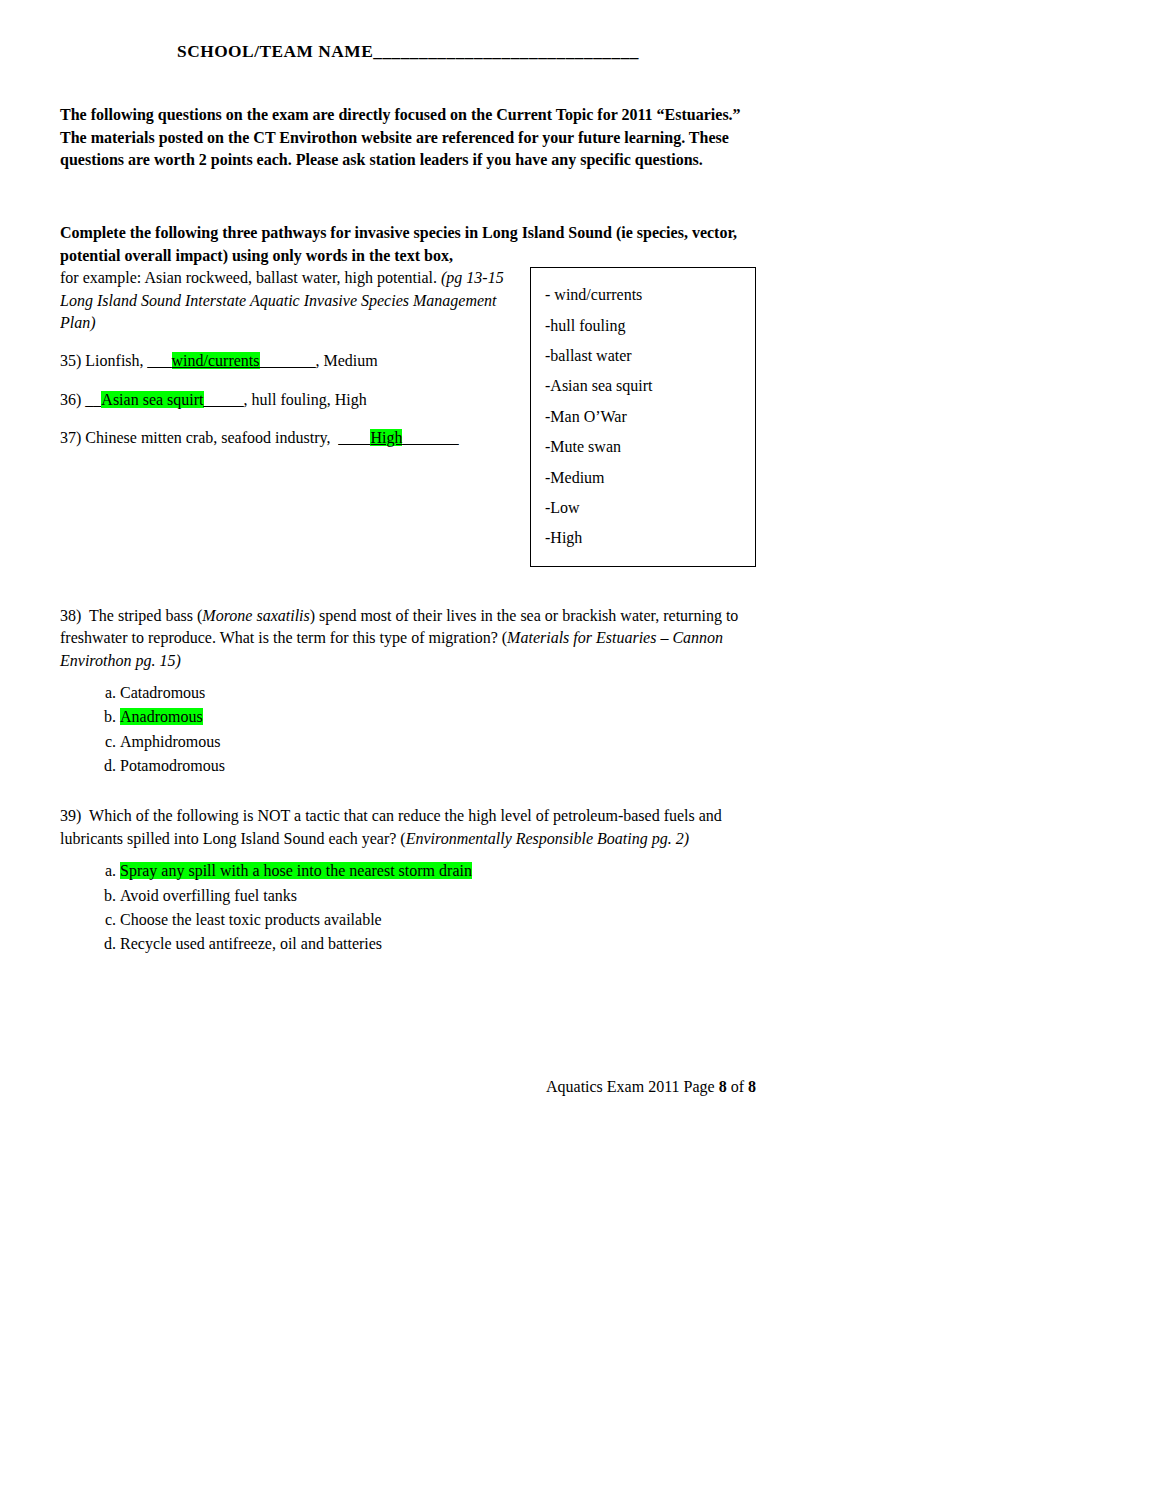SCHOOL/TEAM NAME_____________________________
The following questions on the exam are directly focused on the Current Topic for 2011 “Estuaries.” The materials posted on the CT Envirothon website are referenced for your future learning. These questions are worth 2 points each. Please ask station leaders if you have any specific questions.
Complete the following three pathways for invasive species in Long Island Sound (ie species, vector, potential overall impact) using only words in the text box,
- wind/currents
-hull fouling
-ballast water
-Asian sea squirt
-Man O’War
-Mute swan
-Medium
-Low
-High
for example: Asian rockweed, ballast water, high potential. (pg 13-15 Long Island Sound Interstate Aquatic Invasive Species Management Plan)
35) Lionfish, ___wind/currents_______, Medium
36) __Asian sea squirt_____, hull fouling, High
37) Chinese mitten crab, seafood industry, ____High_______
38) The striped bass (Morone saxatilis) spend most of their lives in the sea or brackish water, returning to freshwater to reproduce. What is the term for this type of migration? (Materials for Estuaries – Cannon Envirothon pg. 15)
Catadromous
Anadromous
Amphidromous
Potamodromous
39) Which of the following is NOT a tactic that can reduce the high level of petroleum-based fuels and lubricants spilled into Long Island Sound each year? (Environmentally Responsible Boating pg. 2)
Spray any spill with a hose into the nearest storm drain
Avoid overfilling fuel tanks
Choose the least toxic products available
Recycle used antifreeze, oil and batteries
Aquatics Exam 2011 Page 8 of 8